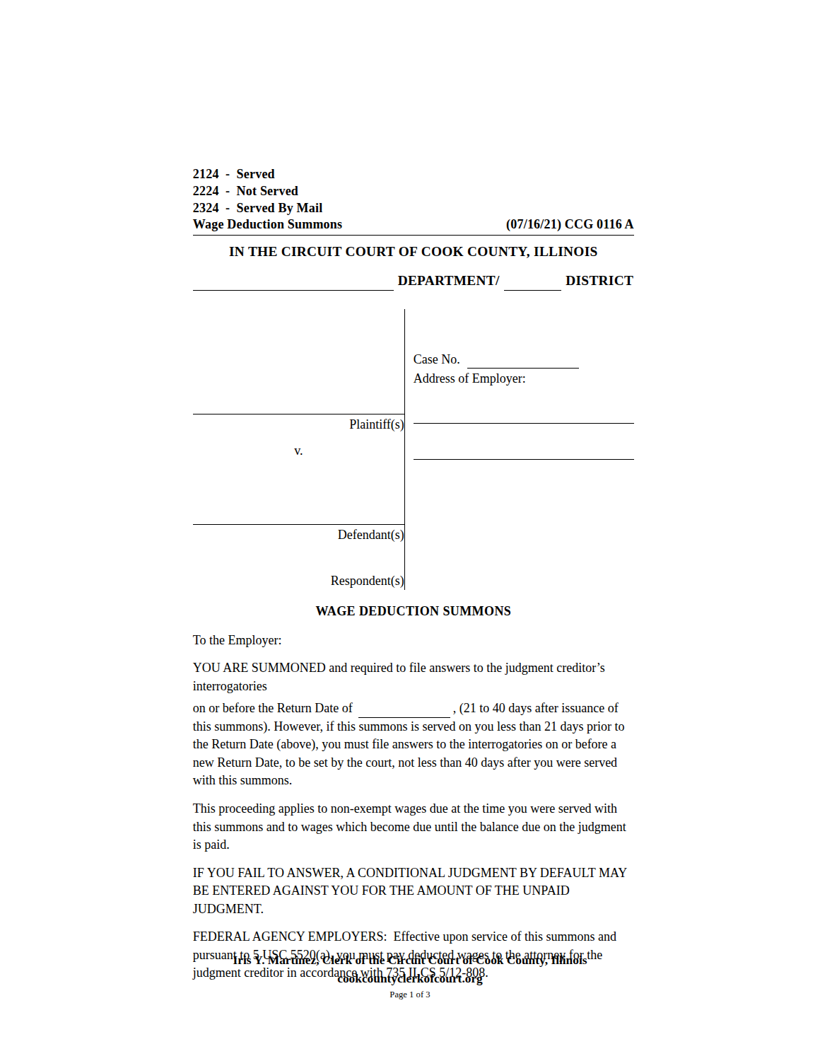2124 - Served
2224 - Not Served
2324 - Served By Mail
Wage Deduction Summons (07/16/21) CCG 0116 A
IN THE CIRCUIT COURT OF COOK COUNTY, ILLINOIS
DEPARTMENT/ DISTRICT
| Plaintiff(s) v. Defendant(s) Respondent(s) | | Case No. Address of Employer: |
WAGE DEDUCTION SUMMONS
To the Employer:
YOU ARE SUMMONED and required to file answers to the judgment creditor’s interrogatories
on or before the Return Date of , (21 to 40 days after issuance of this summons). However, if this summons is served on you less than 21 days prior to the Return Date (above), you must file answers to the interrogatories on or before a new Return Date, to be set by the court, not less than 40 days after you were served with this summons.
This proceeding applies to non-exempt wages due at the time you were served with this summons and to wages which become due until the balance due on the judgment is paid.
If you fail to answer, a conditional judgment by default may be entered against you for the amount of the unpaid judgment.
FEDERAL AGENCY EMPLOYERS: Effective upon service of this summons and pursuant to 5 USC 5520(a), you must pay deducted wages to the attorney for the judgment creditor in accordance with 735 ILCS 5/12-808.
Iris Y. Martinez, Clerk of the Circuit Court of Cook County, Illinois
cookcountyclerkofcourt.org
Page 1 of 3